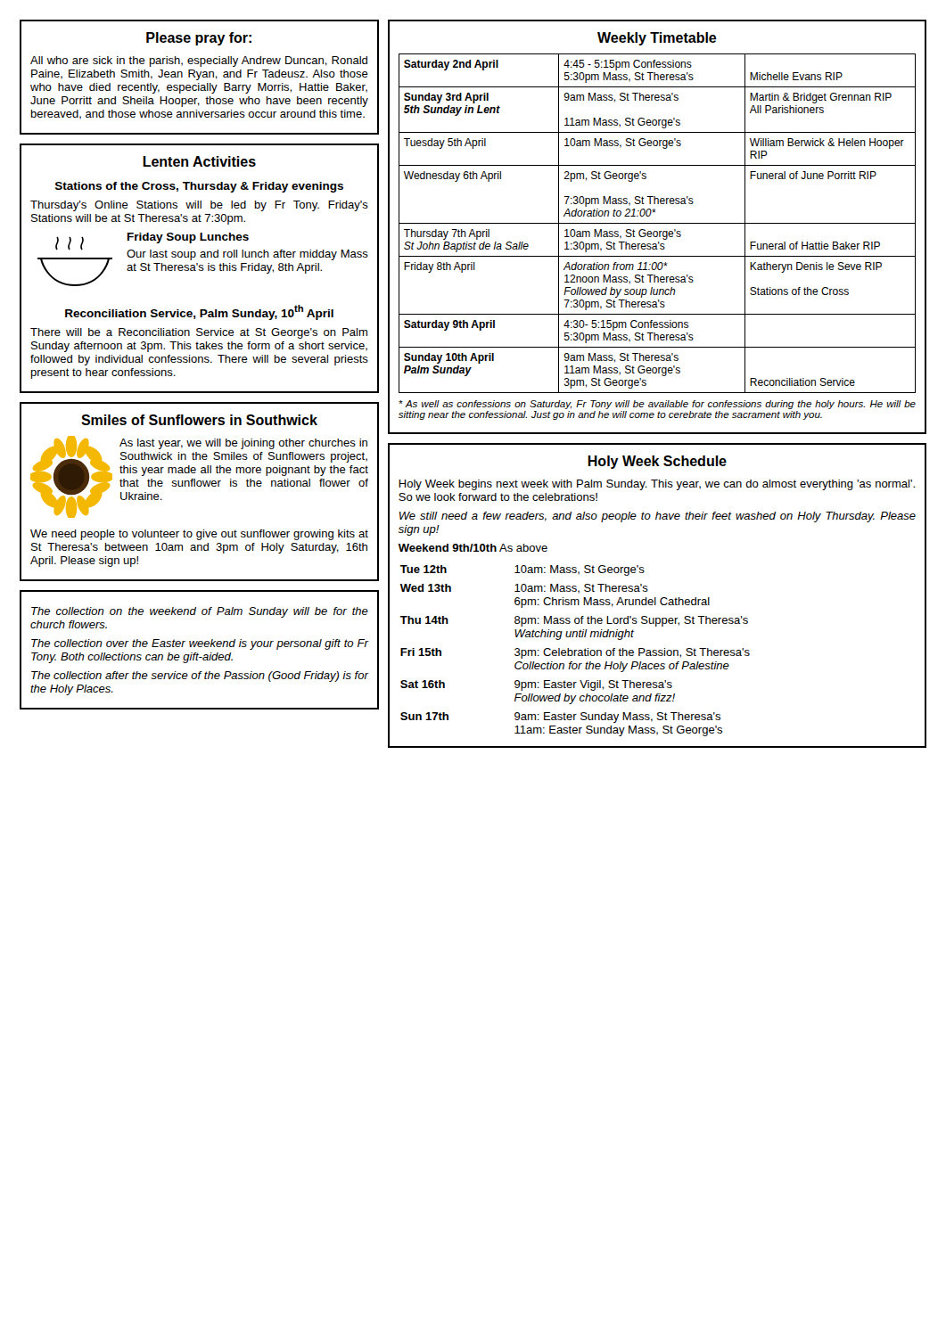| Please pray for: All who are sick in the parish, especially Andrew Duncan, Ronald Paine, Elizabeth Smith, Jean Ryan, and Fr Tadeusz. Also those who have died recently, especially Barry Morris, Hattie Baker, June Porritt and Sheila Hooper, those who have been recently bereaved, and those whose anniversaries occur around this time. Lenten Activities Stations of the Cross, Thursday & Friday evenings Thursday's Online Stations will be led by Fr Tony. Friday's Stations will be at St Theresa's at 7:30pm. Friday Soup Lunches Our last soup and roll lunch after midday Mass at St Theresa's is this Friday, 8th April. Reconciliation Service, Palm Sunday, 10 th April There will be a Reconciliation Service at St George's on Palm Sunday afternoon at 3pm. This takes the form of a short service, followed by individual confessions. There will be several priests present to hear confessions. Smiles of Sunflowers in Southwick As last year, we will be joining other churches in Southwick in the Smiles of Sunflowers project, this year made all the more poignant by the fact that the sunflower is the national flower of Ukraine. We need people to volunteer to give out sunflower growing kits at St Theresa's between 10am and 3pm of Holy Saturday, 16th April. Please sign up! The collection on the weekend of Palm Sunday will be for the church flowers. The collection over the Easter weekend is your personal gift to Fr Tony. Both collections can be gift-aided. The collection after the service of the Passion (Good Friday) is for the Holy Places. | Weekly Timetable / Saturday 2nd April / 4:45 - 5:15pm Confessions 5:30pm Mass, St Theresa's / Michelle Evans RIP / / Sunday 3rd April 5th Sunday in Lent / 9am Mass, St Theresa's 11am Mass, St George's / Martin & Bridget Grennan RIP All Parishioners / / Tuesday 5th April / 10am Mass, St George's / William Berwick & Helen Hooper RIP / / Wednesday 6th April / 2pm, St George's 7:30pm Mass, St Theresa's Adoration to 21:00* / Funeral of June Porritt RIP / / Thursday 7th April St John Baptist de la Salle / 10am Mass, St George's 1:30pm, St Theresa's / Funeral of Hattie Baker RIP / / Friday 8th April / Adoration from 11:00* 12noon Mass, St Theresa's Followed by soup lunch 7:30pm, St Theresa's / Katheryn Denis le Seve RIP Stations of the Cross / / Saturday 9th April / 4:30- 5:15pm Confessions 5:30pm Mass, St Theresa's / / / Sunday 10th April Palm Sunday / 9am Mass, St Theresa's 11am Mass, St George's 3pm, St George's / Reconciliation Service / * As well as confessions on Saturday, Fr Tony will be available for confessions during the holy hours. He will be sitting near the confessional. Just go in and he will come to cerebrate the sacrament with you. Holy Week Schedule Holy Week begins next week with Palm Sunday. This year, we can do almost everything 'as normal'. So we look forward to the celebrations! We still need a few readers, and also people to have their feet washed on Holy Thursday. Please sign up! Weekend 9th/10th As above / Tue 12th / 10am: Mass, St George's / / Wed 13th / 10am: Mass, St Theresa's 6pm: Chrism Mass, Arundel Cathedral / / Thu 14th / 8pm: Mass of the Lord's Supper, St Theresa's Watching until midnight / / Fri 15th / 3pm: Celebration of the Passion, St Theresa's Collection for the Holy Places of Palestine / / Sat 16th / 9pm: Easter Vigil, St Theresa's Followed by chocolate and fizz! / / Sun 17th / 9am: Easter Sunday Mass, St Theresa's 11am: Easter Sunday Mass, St George's / |